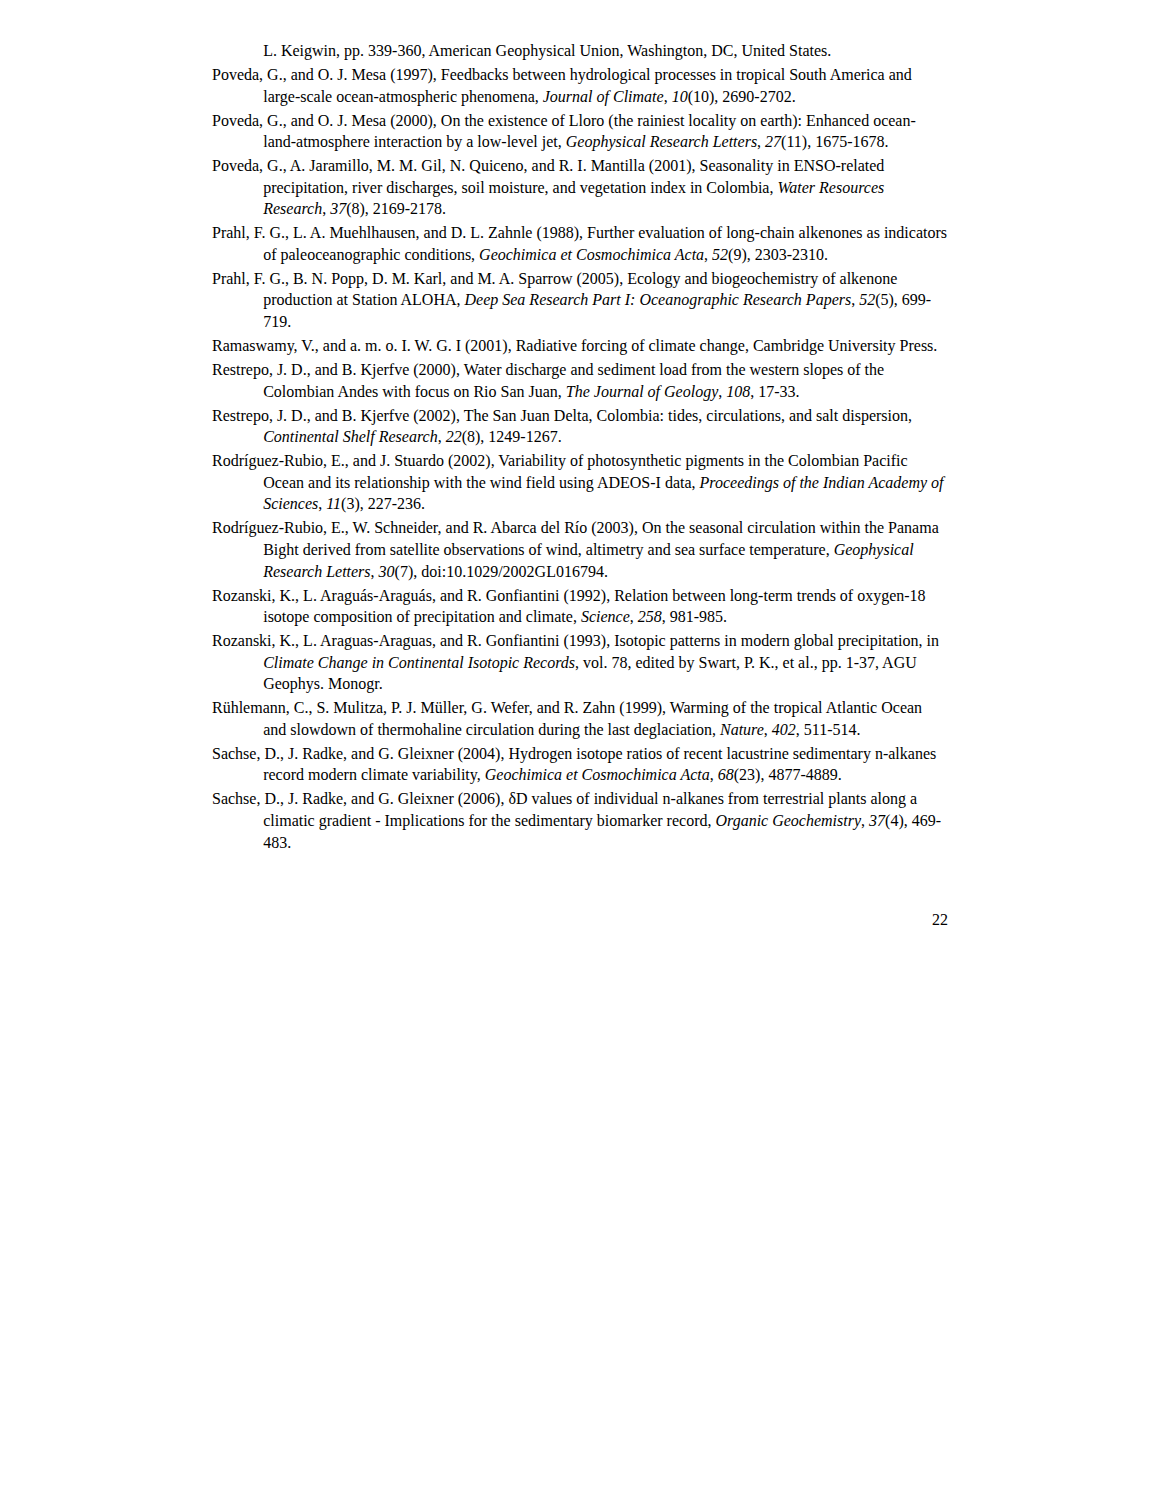L. Keigwin, pp. 339-360, American Geophysical Union, Washington, DC, United States.
Poveda, G., and O. J. Mesa (1997), Feedbacks between hydrological processes in tropical South America and large-scale ocean-atmospheric phenomena, Journal of Climate, 10(10), 2690-2702.
Poveda, G., and O. J. Mesa (2000), On the existence of Lloro (the rainiest locality on earth): Enhanced ocean-land-atmosphere interaction by a low-level jet, Geophysical Research Letters, 27(11), 1675-1678.
Poveda, G., A. Jaramillo, M. M. Gil, N. Quiceno, and R. I. Mantilla (2001), Seasonality in ENSO-related precipitation, river discharges, soil moisture, and vegetation index in Colombia, Water Resources Research, 37(8), 2169-2178.
Prahl, F. G., L. A. Muehlhausen, and D. L. Zahnle (1988), Further evaluation of long-chain alkenones as indicators of paleoceanographic conditions, Geochimica et Cosmochimica Acta, 52(9), 2303-2310.
Prahl, F. G., B. N. Popp, D. M. Karl, and M. A. Sparrow (2005), Ecology and biogeochemistry of alkenone production at Station ALOHA, Deep Sea Research Part I: Oceanographic Research Papers, 52(5), 699-719.
Ramaswamy, V., and a. m. o. I. W. G. I (2001), Radiative forcing of climate change, Cambridge University Press.
Restrepo, J. D., and B. Kjerfve (2000), Water discharge and sediment load from the western slopes of the Colombian Andes with focus on Rio San Juan, The Journal of Geology, 108, 17-33.
Restrepo, J. D., and B. Kjerfve (2002), The San Juan Delta, Colombia: tides, circulations, and salt dispersion, Continental Shelf Research, 22(8), 1249-1267.
Rodríguez-Rubio, E., and J. Stuardo (2002), Variability of photosynthetic pigments in the Colombian Pacific Ocean and its relationship with the wind field using ADEOS-I data, Proceedings of the Indian Academy of Sciences, 11(3), 227-236.
Rodríguez-Rubio, E., W. Schneider, and R. Abarca del Río (2003), On the seasonal circulation within the Panama Bight derived from satellite observations of wind, altimetry and sea surface temperature, Geophysical Research Letters, 30(7), doi:10.1029/2002GL016794.
Rozanski, K., L. Araguás-Araguás, and R. Gonfiantini (1992), Relation between long-term trends of oxygen-18 isotope composition of precipitation and climate, Science, 258, 981-985.
Rozanski, K., L. Araguas-Araguas, and R. Gonfiantini (1993), Isotopic patterns in modern global precipitation, in Climate Change in Continental Isotopic Records, vol. 78, edited by Swart, P. K., et al., pp. 1-37, AGU Geophys. Monogr.
Rühlemann, C., S. Mulitza, P. J. Müller, G. Wefer, and R. Zahn (1999), Warming of the tropical Atlantic Ocean and slowdown of thermohaline circulation during the last deglaciation, Nature, 402, 511-514.
Sachse, D., J. Radke, and G. Gleixner (2004), Hydrogen isotope ratios of recent lacustrine sedimentary n-alkanes record modern climate variability, Geochimica et Cosmochimica Acta, 68(23), 4877-4889.
Sachse, D., J. Radke, and G. Gleixner (2006), δD values of individual n-alkanes from terrestrial plants along a climatic gradient - Implications for the sedimentary biomarker record, Organic Geochemistry, 37(4), 469-483.
22